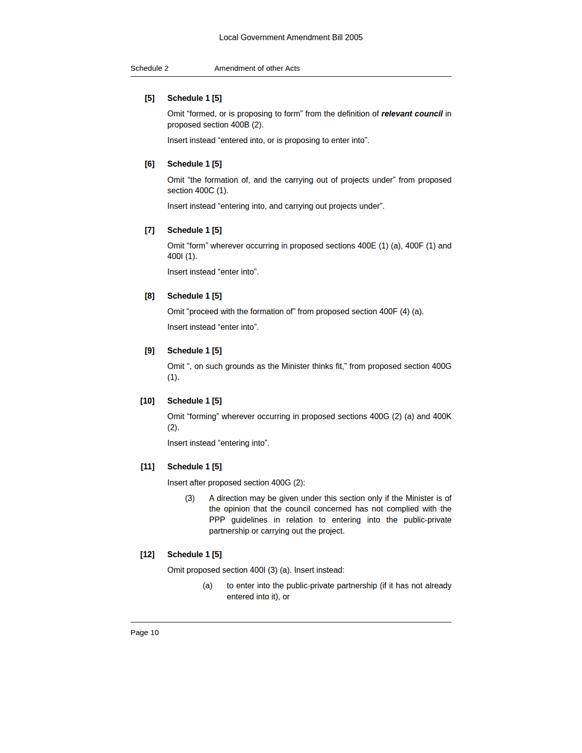Local Government Amendment Bill 2005
Schedule 2 Amendment of other Acts
[5] Schedule 1 [5]
Omit “formed, or is proposing to form” from the definition of relevant council in proposed section 400B (2).
Insert instead “entered into, or is proposing to enter into”.
[6] Schedule 1 [5]
Omit “the formation of, and the carrying out of projects under” from proposed section 400C (1).
Insert instead “entering into, and carrying out projects under”.
[7] Schedule 1 [5]
Omit “form” wherever occurring in proposed sections 400E (1) (a), 400F (1) and 400I (1).
Insert instead “enter into”.
[8] Schedule 1 [5]
Omit “proceed with the formation of” from proposed section 400F (4) (a).
Insert instead “enter into”.
[9] Schedule 1 [5]
Omit “, on such grounds as the Minister thinks fit,” from proposed section 400G (1).
[10] Schedule 1 [5]
Omit “forming” wherever occurring in proposed sections 400G (2) (a) and 400K (2).
Insert instead “entering into”.
[11] Schedule 1 [5]
Insert after proposed section 400G (2):
(3)
A direction may be given under this section only if the Minister is of the opinion that the council concerned has not complied with the PPP guidelines in relation to entering into the public-private partnership or carrying out the project.
[12] Schedule 1 [5]
Omit proposed section 400I (3) (a). Insert instead:
(a)
to enter into the public-private partnership (if it has not already entered into it), or
Page 10